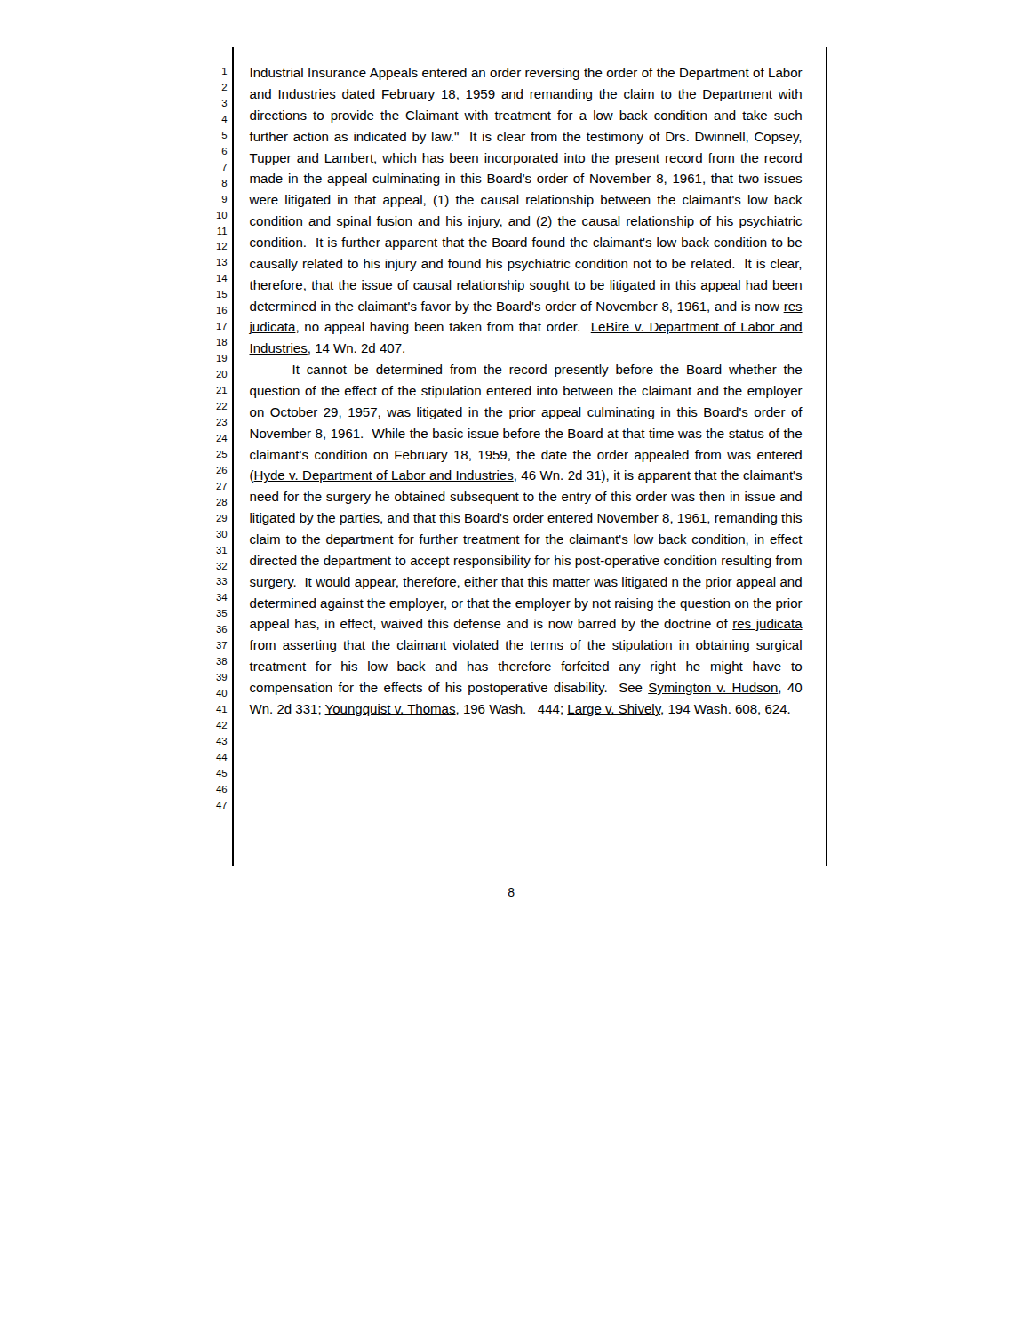1
2
3
4
5
6
7
8
9
10
11
12
13
14
15
16
17
18
19
20
21
22
23
24
25
26
27
28
29
30
31
32
33
34
35
36
37
38
39
40
41
42
43
44
45
46
47
Industrial Insurance Appeals entered an order reversing the order of the Department of Labor and Industries dated February 18, 1959 and remanding the claim to the Department with directions to provide the Claimant with treatment for a low back condition and take such further action as indicated by law." It is clear from the testimony of Drs. Dwinnell, Copsey, Tupper and Lambert, which has been incorporated into the present record from the record made in the appeal culminating in this Board's order of November 8, 1961, that two issues were litigated in that appeal, (1) the causal relationship between the claimant's low back condition and spinal fusion and his injury, and (2) the causal relationship of his psychiatric condition. It is further apparent that the Board found the claimant's low back condition to be causally related to his injury and found his psychiatric condition not to be related. It is clear, therefore, that the issue of causal relationship sought to be litigated in this appeal had been determined in the claimant's favor by the Board's order of November 8, 1961, and is now res judicata, no appeal having been taken from that order. LeBire v. Department of Labor and Industries, 14 Wn. 2d 407.
It cannot be determined from the record presently before the Board whether the question of the effect of the stipulation entered into between the claimant and the employer on October 29, 1957, was litigated in the prior appeal culminating in this Board's order of November 8, 1961. While the basic issue before the Board at that time was the status of the claimant's condition on February 18, 1959, the date the order appealed from was entered (Hyde v. Department of Labor and Industries, 46 Wn. 2d 31), it is apparent that the claimant's need for the surgery he obtained subsequent to the entry of this order was then in issue and litigated by the parties, and that this Board's order entered November 8, 1961, remanding this claim to the department for further treatment for the claimant's low back condition, in effect directed the department to accept responsibility for his post-operative condition resulting from surgery. It would appear, therefore, either that this matter was litigated n the prior appeal and determined against the employer, or that the employer by not raising the question on the prior appeal has, in effect, waived this defense and is now barred by the doctrine of res judicata from asserting that the claimant violated the terms of the stipulation in obtaining surgical treatment for his low back and has therefore forfeited any right he might have to compensation for the effects of his postoperative disability. See Symington v. Hudson, 40 Wn. 2d 331; Youngquist v. Thomas, 196 Wash. 444; Large v. Shively, 194 Wash. 608, 624.
8